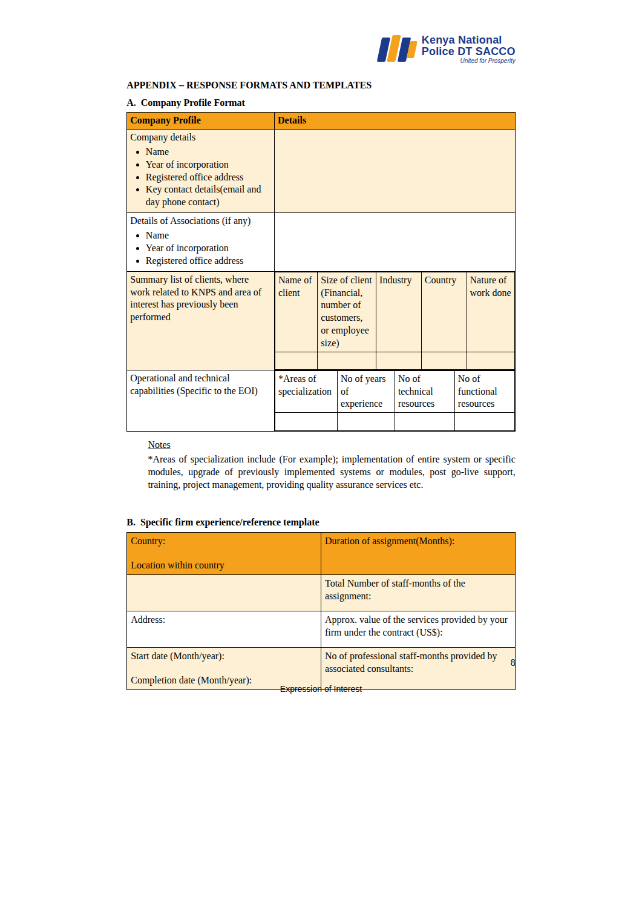Kenya National
Police DT SACCO
United for Prosperity
Appendix – Response Formats and Templates
A. Company Profile Format
| Company Profile | Details |
| Company details Name Year of incorporation Registered office address Key contact details(email and day phone contact) | |
| Details of Associations (if any) Name Year of incorporation Registered office address | |
| Summary list of clients, where work related to KNPS and area of interest has previously been performed | / Name of client / Size of client (Financial, number of customers, or employee size) / Industry / Country / Nature of work done / |
| Operational and technical capabilities (Specific to the EOI) | / *Areas of specialization / No of years of experience / No of technical resources / No of functional resources / |
Notes
*Areas of specialization include (For example); implementation of entire system or specific modules, upgrade of previously implemented systems or modules, post go-live support, training, project management, providing quality assurance services etc.
B. Specific firm experience/reference template
| Country: Location within country | Duration of assignment(Months): |
| | Total Number of staff-months of the assignment: |
| Address: | Approx. value of the services provided by your firm under the contract (US$): |
| Start date (Month/year): Completion date (Month/year): | No of professional staff-months provided by associated consultants: |
8
Expression of Interest